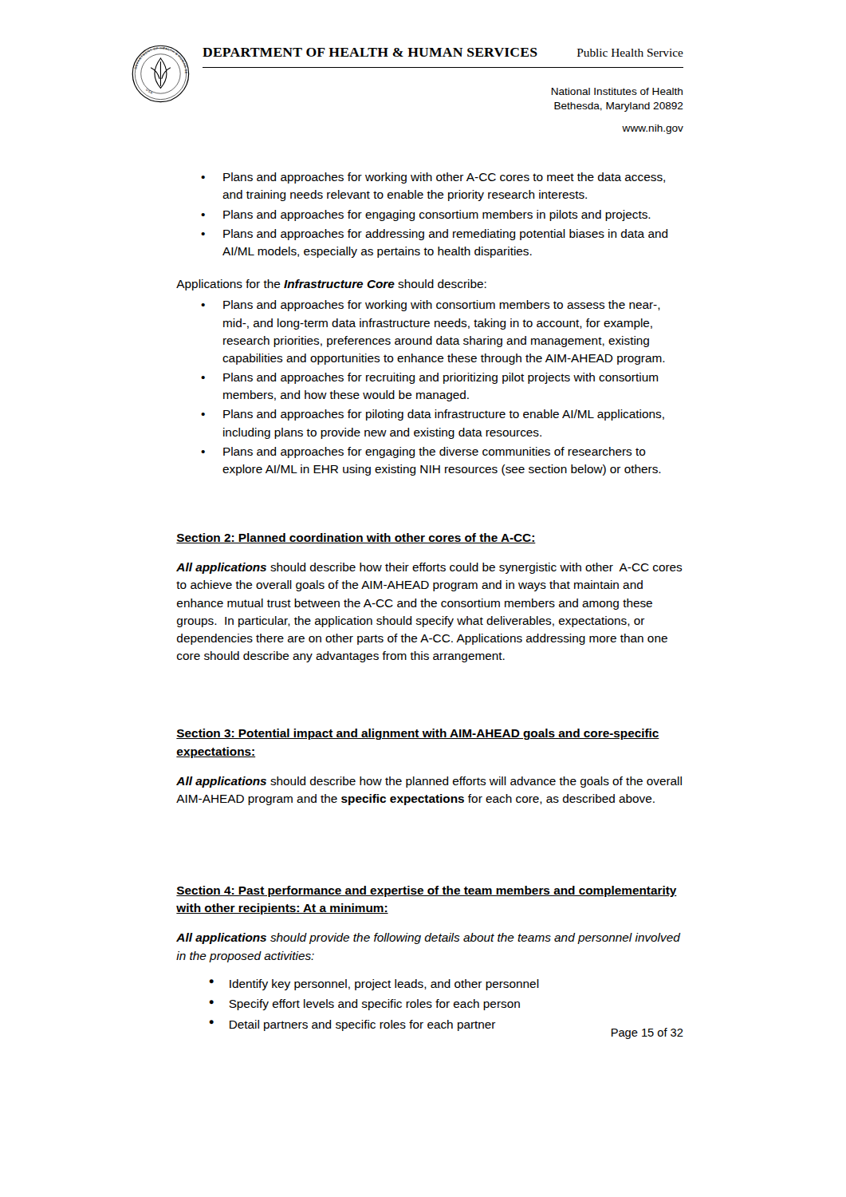DEPARTMENT OF HEALTH & HUMAN SERVICES USA
DEPARTMENT OF HEALTH & HUMAN SERVICES Public Health Service
National Institutes of Health
Bethesda, Maryland 20892
www.nih.gov
Plans and approaches for working with other A-CC cores to meet the data access, and training needs relevant to enable the priority research interests.
Plans and approaches for engaging consortium members in pilots and projects.
Plans and approaches for addressing and remediating potential biases in data and AI/ML models, especially as pertains to health disparities.
Applications for the Infrastructure Core should describe:
Plans and approaches for working with consortium members to assess the near-, mid-, and long-term data infrastructure needs, taking in to account, for example, research priorities, preferences around data sharing and management, existing capabilities and opportunities to enhance these through the AIM-AHEAD program.
Plans and approaches for recruiting and prioritizing pilot projects with consortium members, and how these would be managed.
Plans and approaches for piloting data infrastructure to enable AI/ML applications, including plans to provide new and existing data resources.
Plans and approaches for engaging the diverse communities of researchers to explore AI/ML in EHR using existing NIH resources (see section below) or others.
Section 2: Planned coordination with other cores of the A-CC:
All applications should describe how their efforts could be synergistic with other A-CC cores to achieve the overall goals of the AIM-AHEAD program and in ways that maintain and enhance mutual trust between the A-CC and the consortium members and among these groups. In particular, the application should specify what deliverables, expectations, or dependencies there are on other parts of the A-CC. Applications addressing more than one core should describe any advantages from this arrangement.
Section 3: Potential impact and alignment with AIM-AHEAD goals and core-specific expectations:
All applications should describe how the planned efforts will advance the goals of the overall AIM-AHEAD program and the specific expectations for each core, as described above.
Section 4: Past performance and expertise of the team members and complementarity with other recipients: At a minimum:
All applications should provide the following details about the teams and personnel involved in the proposed activities:
Identify key personnel, project leads, and other personnel
Specify effort levels and specific roles for each person
Detail partners and specific roles for each partner
Page 15 of 32